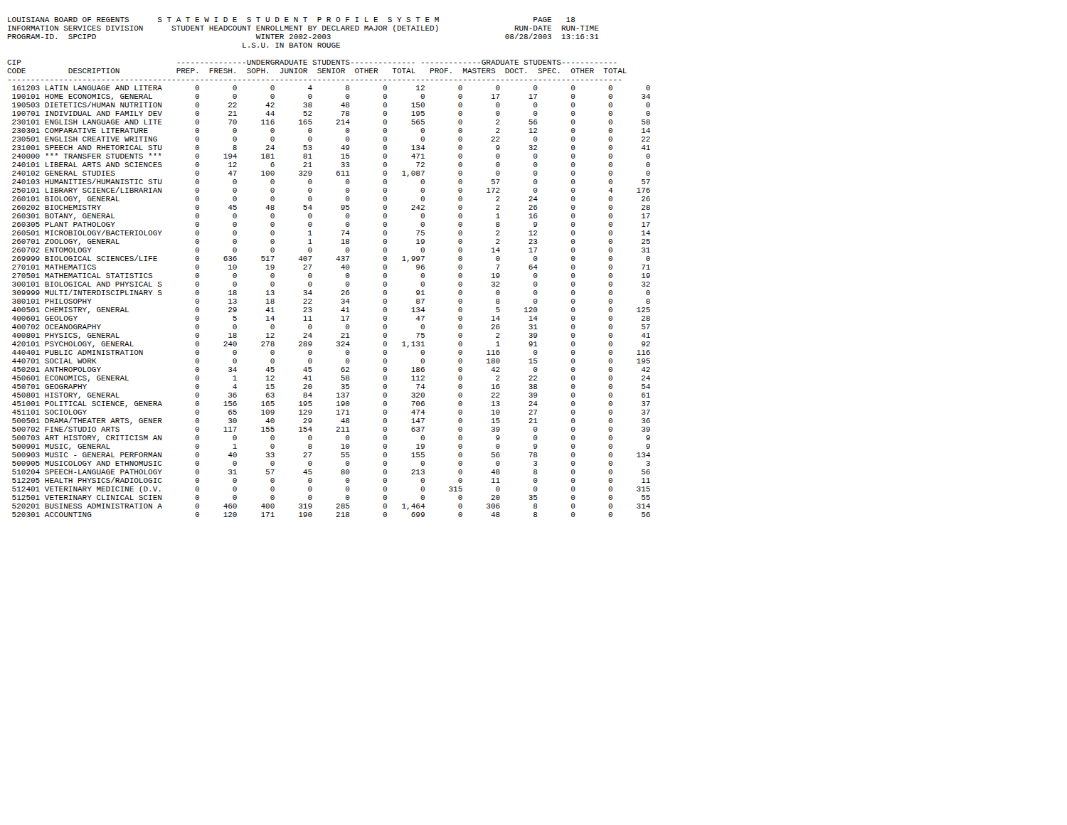LOUISIANA BOARD OF REGENTS S T A T E W I D E S T U D E N T P R O F I L E S Y S T E M PAGE 18 INFORMATION SERVICES DIVISION STUDENT HEADCOUNT ENROLLMENT BY DECLARED MAJOR (DETAILED) RUN-DATE RUN-TIME PROGRAM-ID. SPCIPD WINTER 2002-2003 08/28/2003 13:16:31 L.S.U. IN BATON ROUGE CIP ---------------UNDERGRADUATE STUDENTS-------------- -------------GRADUATE STUDENTS------------ CODE DESCRIPTION PREP. FRESH. SOPH. JUNIOR SENIOR OTHER TOTAL PROF. MASTERS DOCT. SPEC. OTHER TOTAL ----------------------------------------------------------------------------------------------------------------------------------- 161203 LATIN LANGUAGE AND LITERA 0 0 0 4 8 0 12 0 0 0 0 0 0 190101 HOME ECONOMICS, GENERAL 0 0 0 0 0 0 0 0 17 17 0 0 34 190503 DIETETICS/HUMAN NUTRITION 0 22 42 38 48 0 150 0 0 0 0 0 0 190701 INDIVIDUAL AND FAMILY DEV 0 21 44 52 78 0 195 0 0 0 0 0 0 230101 ENGLISH LANGUAGE AND LITE 0 70 116 165 214 0 565 0 2 56 0 0 58 230301 COMPARATIVE LITERATURE 0 0 0 0 0 0 0 0 2 12 0 0 14 230501 ENGLISH CREATIVE WRITING 0 0 0 0 0 0 0 0 22 0 0 0 22 231001 SPEECH AND RHETORICAL STU 0 8 24 53 49 0 134 0 9 32 0 0 41 240000 *** TRANSFER STUDENTS *** 0 194 181 81 15 0 471 0 0 0 0 0 0 240101 LIBERAL ARTS AND SCIENCES 0 12 6 21 33 0 72 0 0 0 0 0 0 240102 GENERAL STUDIES 0 47 100 329 611 0 1,087 0 0 0 0 0 0 240103 HUMANITIES/HUMANISTIC STU 0 0 0 0 0 0 0 0 57 0 0 0 57 250101 LIBRARY SCIENCE/LIBRARIAN 0 0 0 0 0 0 0 0 172 0 0 4 176 260101 BIOLOGY, GENERAL 0 0 0 0 0 0 0 0 2 24 0 0 26 260202 BIOCHEMISTRY 0 45 48 54 95 0 242 0 2 26 0 0 28 260301 BOTANY, GENERAL 0 0 0 0 0 0 0 0 1 16 0 0 17 260305 PLANT PATHOLOGY 0 0 0 0 0 0 0 0 8 9 0 0 17 260501 MICROBIOLOGY/BACTERIOLOGY 0 0 0 1 74 0 75 0 2 12 0 0 14 260701 ZOOLOGY, GENERAL 0 0 0 1 18 0 19 0 2 23 0 0 25 260702 ENTOMOLOGY 0 0 0 0 0 0 0 0 14 17 0 0 31 269999 BIOLOGICAL SCIENCES/LIFE 0 636 517 407 437 0 1,997 0 0 0 0 0 0 270101 MATHEMATICS 0 10 19 27 40 0 96 0 7 64 0 0 71 270501 MATHEMATICAL STATISTICS 0 0 0 0 0 0 0 0 19 0 0 0 19 300101 BIOLOGICAL AND PHYSICAL S 0 0 0 0 0 0 0 0 32 0 0 0 32 309999 MULTI/INTERDISCIPLINARY S 0 18 13 34 26 0 91 0 0 0 0 0 0 380101 PHILOSOPHY 0 13 18 22 34 0 87 0 8 0 0 0 8 400501 CHEMISTRY, GENERAL 0 29 41 23 41 0 134 0 5 120 0 0 125 400601 GEOLOGY 0 5 14 11 17 0 47 0 14 14 0 0 28 400702 OCEANOGRAPHY 0 0 0 0 0 0 0 0 26 31 0 0 57 400801 PHYSICS, GENERAL 0 18 12 24 21 0 75 0 2 39 0 0 41 420101 PSYCHOLOGY, GENERAL 0 240 278 289 324 0 1,131 0 1 91 0 0 92 440401 PUBLIC ADMINISTRATION 0 0 0 0 0 0 0 0 116 0 0 0 116 440701 SOCIAL WORK 0 0 0 0 0 0 0 0 180 15 0 0 195 450201 ANTHROPOLOGY 0 34 45 45 62 0 186 0 42 0 0 0 42 450601 ECONOMICS, GENERAL 0 1 12 41 58 0 112 0 2 22 0 0 24 450701 GEOGRAPHY 0 4 15 20 35 0 74 0 16 38 0 0 54 450801 HISTORY, GENERAL 0 36 63 84 137 0 320 0 22 39 0 0 61 451001 POLITICAL SCIENCE, GENERA 0 156 165 195 190 0 706 0 13 24 0 0 37 451101 SOCIOLOGY 0 65 109 129 171 0 474 0 10 27 0 0 37 500501 DRAMA/THEATER ARTS, GENER 0 30 40 29 48 0 147 0 15 21 0 0 36 500702 FINE/STUDIO ARTS 0 117 155 154 211 0 637 0 39 0 0 0 39 500703 ART HISTORY, CRITICISM AN 0 0 0 0 0 0 0 0 9 0 0 0 9 500901 MUSIC, GENERAL 0 1 0 8 10 0 19 0 0 9 0 0 9 500903 MUSIC - GENERAL PERFORMAN 0 40 33 27 55 0 155 0 56 78 0 0 134 500905 MUSICOLOGY AND ETHNOMUSIC 0 0 0 0 0 0 0 0 0 3 0 0 3 510204 SPEECH-LANGUAGE PATHOLOGY 0 31 57 45 80 0 213 0 48 8 0 0 56 512205 HEALTH PHYSICS/RADIOLOGIC 0 0 0 0 0 0 0 0 11 0 0 0 11 512401 VETERINARY MEDICINE (D.V. 0 0 0 0 0 0 0 315 0 0 0 0 315 512501 VETERINARY CLINICAL SCIEN 0 0 0 0 0 0 0 0 20 35 0 0 55 520201 BUSINESS ADMINISTRATION A 0 460 400 319 285 0 1,464 0 306 8 0 0 314 520301 ACCOUNTING 0 120 171 190 218 0 699 0 48 8 0 0 56